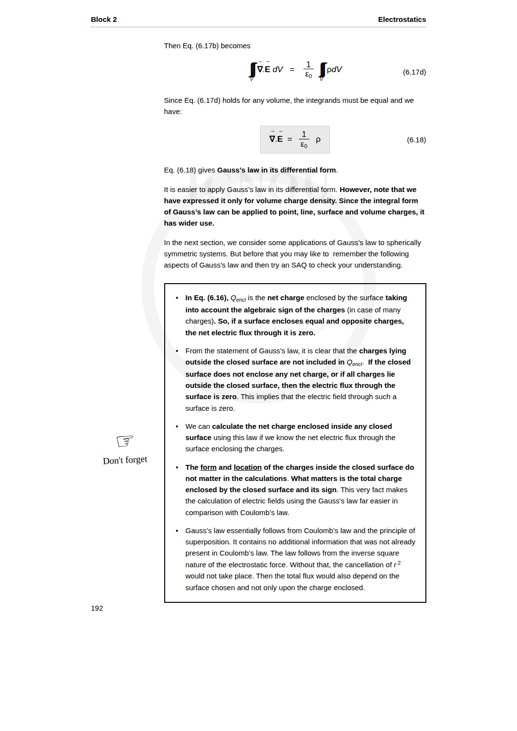IGNOU
THE PEOPLE’S
UNIVERSITY
Block 2
Electrostatics
Then Eq. (6.17b) becomes
∫∫∫V ∇.E dV = 1 ε0 ∫∫∫V ρdV
(6.17d)
Since Eq. (6.17d) holds for any volume, the integrands must be equal and we have:
∇.E = 1 ε0 ρ
(6.18)
Eq. (6.18) gives Gauss’s law in its differential form.
It is easier to apply Gauss’s law in its differential form. However, note that we have expressed it only for volume charge density. Since the integral form of Gauss’s law can be applied to point, line, surface and volume charges, it has wider use.
In the next section, we consider some applications of Gauss’s law to spherically symmetric systems. But before that you may like to remember the following aspects of Gauss’s law and then try an SAQ to check your understanding.
☞ Don't forget
In Eq. (6.16), Qencl is the net charge enclosed by the surface taking into account the algebraic sign of the charges (in case of many charges). So, if a surface encloses equal and opposite charges, the net electric flux through it is zero.
From the statement of Gauss’s law, it is clear that the charges lying outside the closed surface are not included in Qencl. If the closed surface does not enclose any net charge, or if all charges lie outside the closed surface, then the electric flux through the surface is zero. This implies that the electric field through such a surface is zero.
We can calculate the net charge enclosed inside any closed surface using this law if we know the net electric flux through the surface enclosing the charges.
The form and location of the charges inside the closed surface do not matter in the calculations. What matters is the total charge enclosed by the closed surface and its sign. This very fact makes the calculation of electric fields using the Gauss’s law far easier in comparison with Coulomb’s law.
Gauss’s law essentially follows from Coulomb’s law and the principle of superposition. It contains no additional information that was not already present in Coulomb’s law. The law follows from the inverse square nature of the electrostatic force. Without that, the cancellation of r 2 would not take place. Then the total flux would also depend on the surface chosen and not only upon the charge enclosed.
192